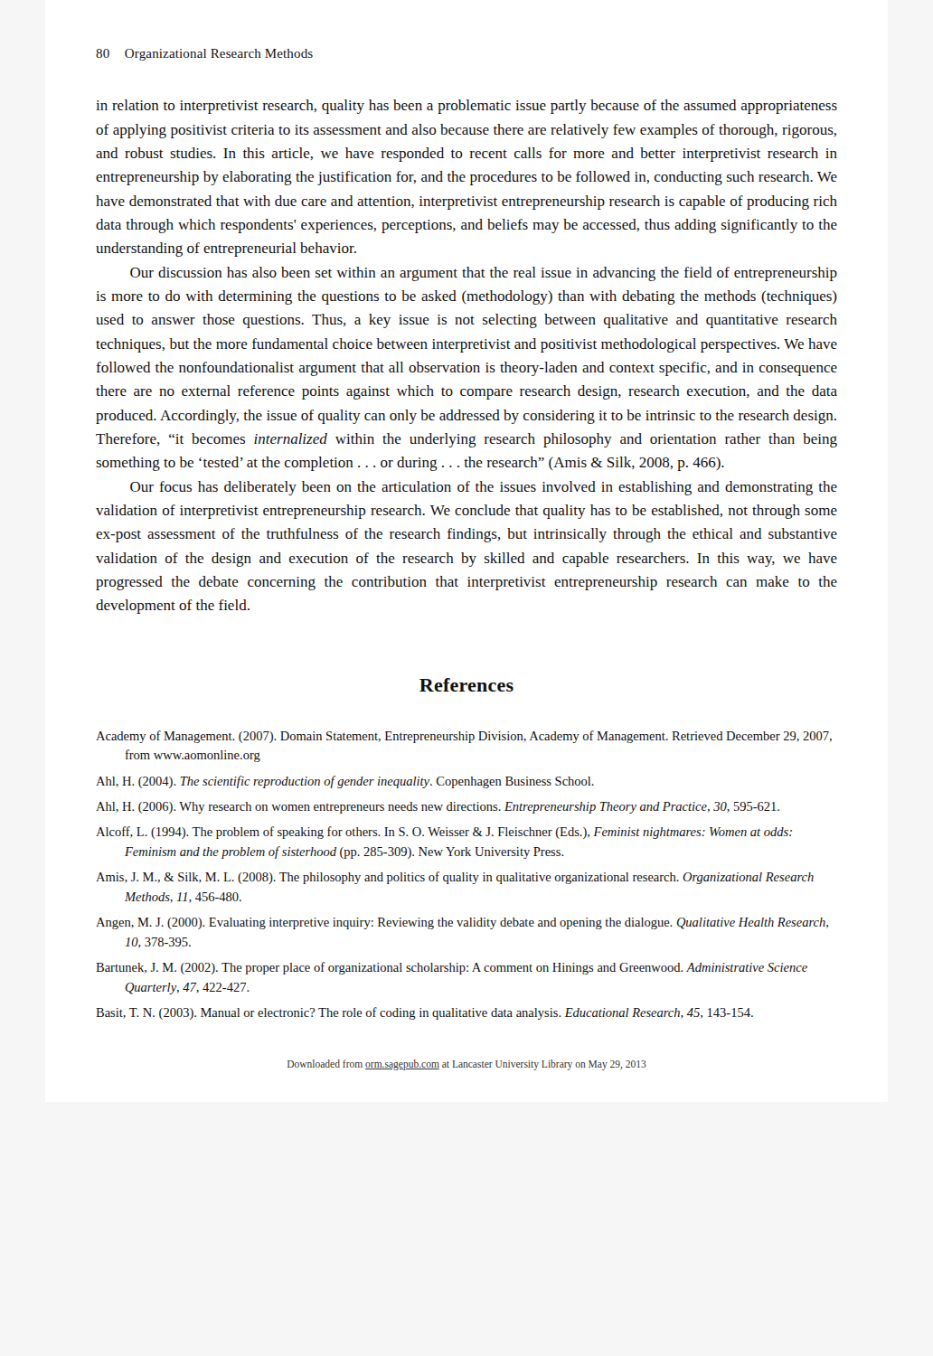80 Organizational Research Methods
in relation to interpretivist research, quality has been a problematic issue partly because of the assumed appropriateness of applying positivist criteria to its assessment and also because there are relatively few examples of thorough, rigorous, and robust studies. In this article, we have responded to recent calls for more and better interpretivist research in entrepreneurship by elaborating the justification for, and the procedures to be followed in, conducting such research. We have demonstrated that with due care and attention, interpretivist entrepreneurship research is capable of producing rich data through which respondents' experiences, perceptions, and beliefs may be accessed, thus adding significantly to the understanding of entrepreneurial behavior.
Our discussion has also been set within an argument that the real issue in advancing the field of entrepreneurship is more to do with determining the questions to be asked (methodology) than with debating the methods (techniques) used to answer those questions. Thus, a key issue is not selecting between qualitative and quantitative research techniques, but the more fundamental choice between interpretivist and positivist methodological perspectives. We have followed the nonfoundationalist argument that all observation is theory-laden and context specific, and in consequence there are no external reference points against which to compare research design, research execution, and the data produced. Accordingly, the issue of quality can only be addressed by considering it to be intrinsic to the research design. Therefore, “it becomes internalized within the underlying research philosophy and orientation rather than being something to be ‘tested’ at the completion . . . or during . . . the research” (Amis & Silk, 2008, p. 466).
Our focus has deliberately been on the articulation of the issues involved in establishing and demonstrating the validation of interpretivist entrepreneurship research. We conclude that quality has to be established, not through some ex-post assessment of the truthfulness of the research findings, but intrinsically through the ethical and substantive validation of the design and execution of the research by skilled and capable researchers. In this way, we have progressed the debate concerning the contribution that interpretivist entrepreneurship research can make to the development of the field.
References
Academy of Management. (2007). Domain Statement, Entrepreneurship Division, Academy of Management. Retrieved December 29, 2007, from www.aomonline.org
Ahl, H. (2004). The scientific reproduction of gender inequality. Copenhagen Business School.
Ahl, H. (2006). Why research on women entrepreneurs needs new directions. Entrepreneurship Theory and Practice, 30, 595-621.
Alcoff, L. (1994). The problem of speaking for others. In S. O. Weisser & J. Fleischner (Eds.), Feminist nightmares: Women at odds: Feminism and the problem of sisterhood (pp. 285-309). New York University Press.
Amis, J. M., & Silk, M. L. (2008). The philosophy and politics of quality in qualitative organizational research. Organizational Research Methods, 11, 456-480.
Angen, M. J. (2000). Evaluating interpretive inquiry: Reviewing the validity debate and opening the dialogue. Qualitative Health Research, 10, 378-395.
Bartunek, J. M. (2002). The proper place of organizational scholarship: A comment on Hinings and Greenwood. Administrative Science Quarterly, 47, 422-427.
Basit, T. N. (2003). Manual or electronic? The role of coding in qualitative data analysis. Educational Research, 45, 143-154.
Downloaded from orm.sagepub.com at Lancaster University Library on May 29, 2013